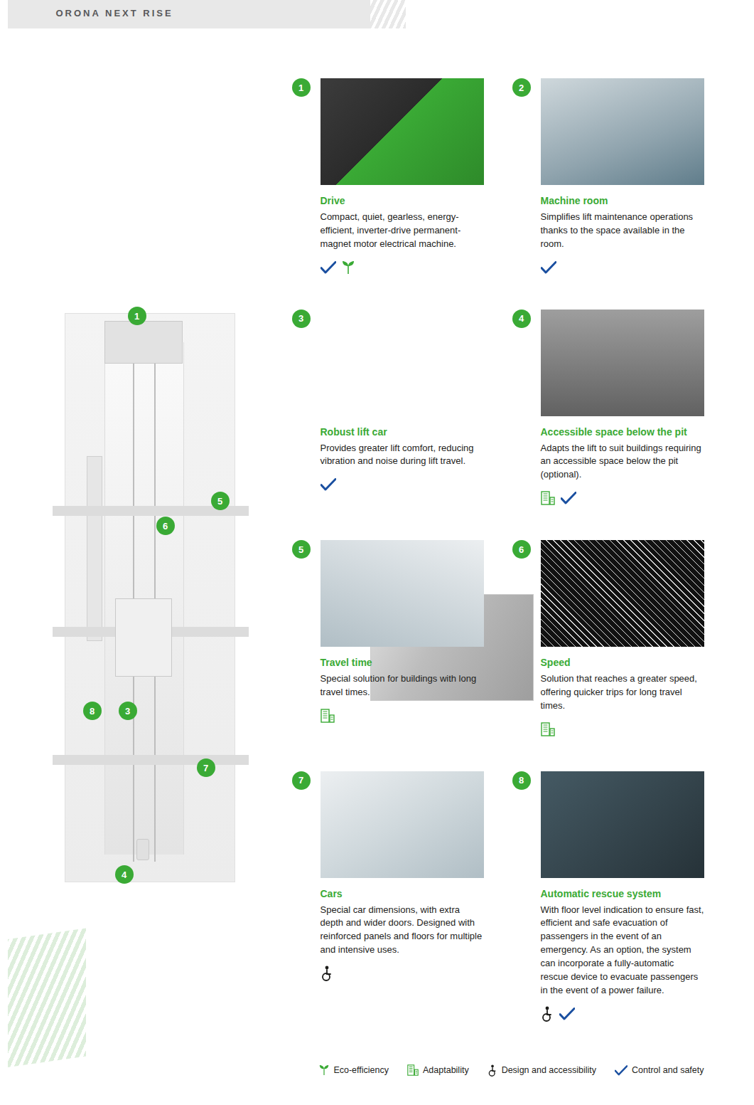Orona Next Rise
1
5
6
8
3
7
4
1
Drive
Compact, quiet, gearless, energy-efficient, inverter-drive permanent-magnet motor electrical machine.
2
Machine room
Simplifies lift maintenance operations thanks to the space available in the room.
3
Robust lift car
Provides greater lift comfort, reducing vibration and noise during lift travel.
4
Accessible space below the pit
Adapts the lift to suit buildings requiring an accessible space below the pit (optional).
5
Travel time
Special solution for buildings with long travel times.
6
Speed
Solution that reaches a greater speed, offering quicker trips for long travel times.
7
Cars
Special car dimensions, with extra depth and wider doors. Designed with reinforced panels and floors for multiple and intensive uses.
8
Automatic rescue system
With floor level indication to ensure fast, efficient and safe evacuation of passengers in the event of an emergency. As an option, the system can incorporate a fully-automatic rescue device to evacuate passengers in the event of a power failure.
Eco-efficiency Adaptability Design and accessibility Control and safety